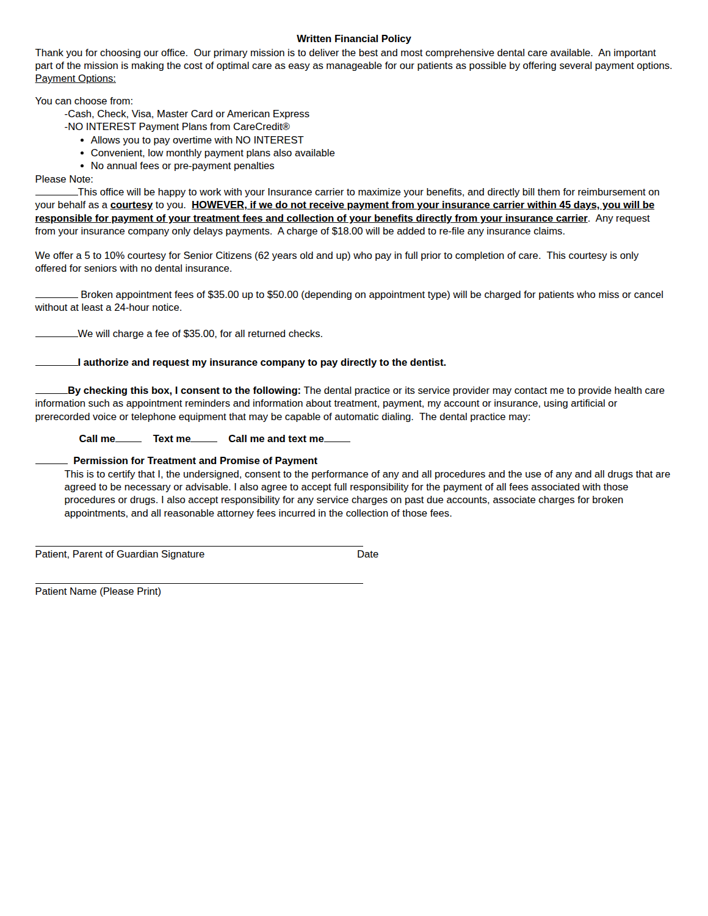Written Financial Policy
Thank you for choosing our office. Our primary mission is to deliver the best and most comprehensive dental care available. An important part of the mission is making the cost of optimal care as easy as manageable for our patients as possible by offering several payment options.
Payment Options:
You can choose from:
-Cash, Check, Visa, Master Card or American Express
-NO INTEREST Payment Plans from CareCredit®
Allows you to pay overtime with NO INTEREST
Convenient, low monthly payment plans also available
No annual fees or pre-payment penalties
Please Note:
This office will be happy to work with your Insurance carrier to maximize your benefits, and directly bill them for reimbursement on your behalf as a courtesy to you. HOWEVER, if we do not receive payment from your insurance carrier within 45 days, you will be responsible for payment of your treatment fees and collection of your benefits directly from your insurance carrier. Any request from your insurance company only delays payments. A charge of $18.00 will be added to re-file any insurance claims.
We offer a 5 to 10% courtesy for Senior Citizens (62 years old and up) who pay in full prior to completion of care. This courtesy is only offered for seniors with no dental insurance.
Broken appointment fees of $35.00 up to $50.00 (depending on appointment type) will be charged for patients who miss or cancel without at least a 24-hour notice.
We will charge a fee of $35.00, for all returned checks.
I authorize and request my insurance company to pay directly to the dentist.
By checking this box, I consent to the following: The dental practice or its service provider may contact me to provide health care information such as appointment reminders and information about treatment, payment, my account or insurance, using artificial or prerecorded voice or telephone equipment that may be capable of automatic dialing. The dental practice may:
Call me Text me Call me and text me
Permission for Treatment and Promise of Payment
This is to certify that I, the undersigned, consent to the performance of any and all procedures and the use of any and all drugs that are agreed to be necessary or advisable. I also agree to accept full responsibility for the payment of all fees associated with those procedures or drugs. I also accept responsibility for any service charges on past due accounts, associate charges for broken appointments, and all reasonable attorney fees incurred in the collection of those fees.
Patient, Parent of Guardian SignatureDate
Patient Name (Please Print)